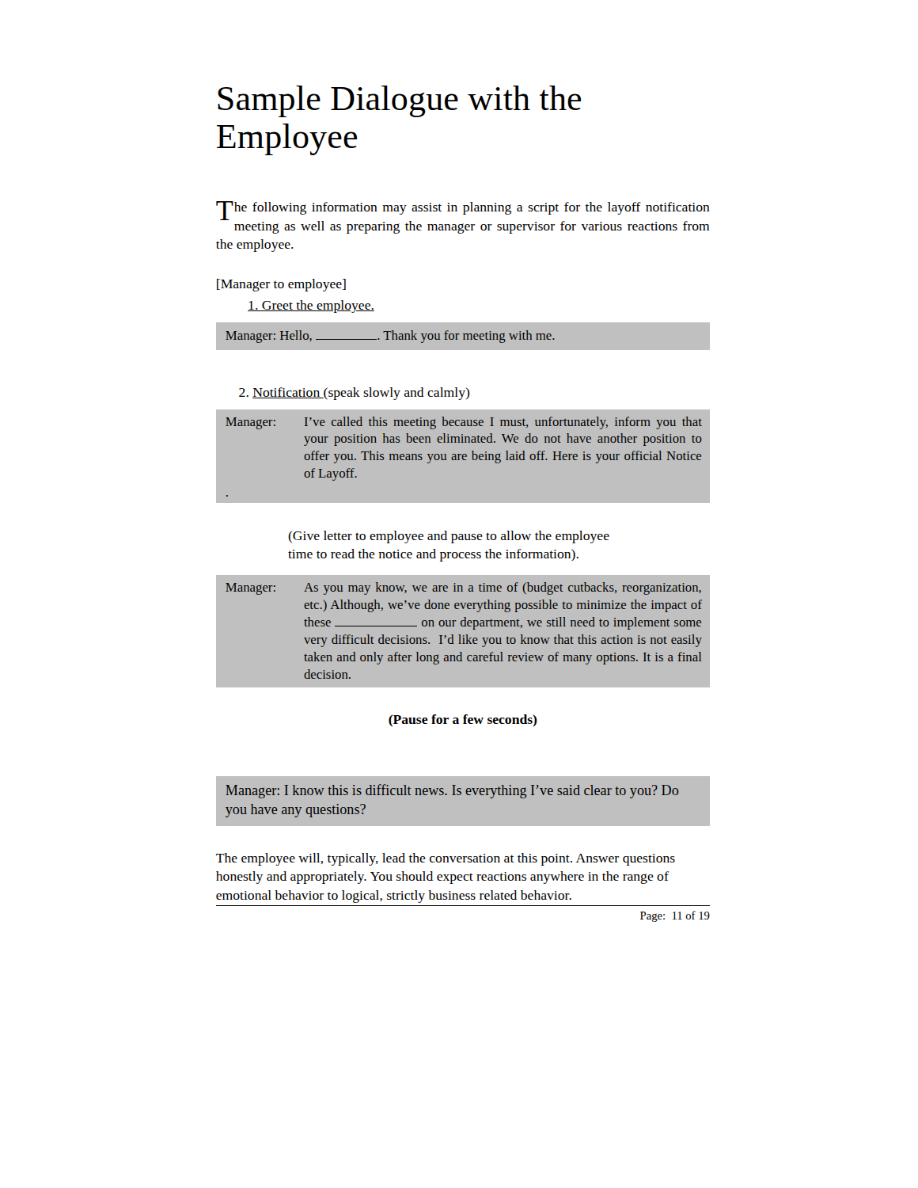Sample Dialogue with the Employee
The following information may assist in planning a script for the layoff notification meeting as well as preparing the manager or supervisor for various reactions from the employee.
[Manager to employee]
1. Greet the employee.
Manager: Hello, . Thank you for meeting with me.
2. Notification (speak slowly and calmly)
Manager: I’ve called this meeting because I must, unfortunately, inform you that your position has been eliminated. We do not have another position to offer you. This means you are being laid off. Here is your official Notice of Layoff.
.
(Give letter to employee and pause to allow the employee
time to read the notice and process the information).
Manager: As you may know, we are in a time of (budget cutbacks, reorganization, etc.) Although, we’ve done everything possible to minimize the impact of these on our department, we still need to implement some very difficult decisions. I’d like you to know that this action is not easily taken and only after long and careful review of many options. It is a final decision.
(Pause for a few seconds)
Manager: I know this is difficult news. Is everything I’ve said clear to you? Do you have any questions?
The employee will, typically, lead the conversation at this point. Answer questions honestly and appropriately. You should expect reactions anywhere in the range of emotional behavior to logical, strictly business related behavior.
Page: 11 of 19